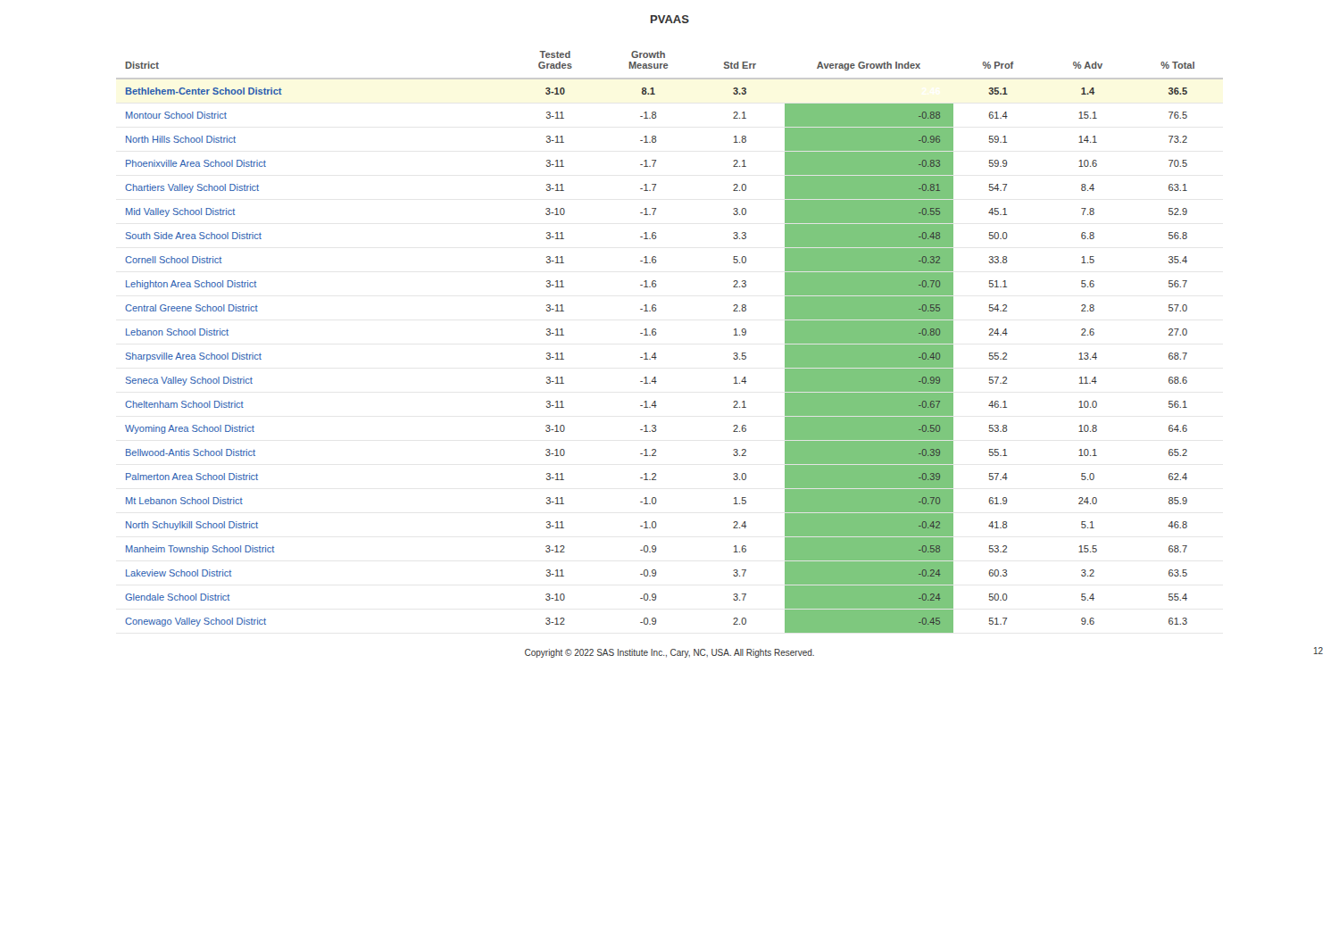PVAAS
| District | Tested Grades | Growth Measure | Std Err | Average Growth Index | % Prof | % Adv | % Total |
| --- | --- | --- | --- | --- | --- | --- | --- |
| Bethlehem-Center School District | 3-10 | 8.1 | 3.3 | 2.46 | 35.1 | 1.4 | 36.5 |
| Montour School District | 3-11 | -1.8 | 2.1 | -0.88 | 61.4 | 15.1 | 76.5 |
| North Hills School District | 3-11 | -1.8 | 1.8 | -0.96 | 59.1 | 14.1 | 73.2 |
| Phoenixville Area School District | 3-11 | -1.7 | 2.1 | -0.83 | 59.9 | 10.6 | 70.5 |
| Chartiers Valley School District | 3-11 | -1.7 | 2.0 | -0.81 | 54.7 | 8.4 | 63.1 |
| Mid Valley School District | 3-10 | -1.7 | 3.0 | -0.55 | 45.1 | 7.8 | 52.9 |
| South Side Area School District | 3-11 | -1.6 | 3.3 | -0.48 | 50.0 | 6.8 | 56.8 |
| Cornell School District | 3-11 | -1.6 | 5.0 | -0.32 | 33.8 | 1.5 | 35.4 |
| Lehighton Area School District | 3-11 | -1.6 | 2.3 | -0.70 | 51.1 | 5.6 | 56.7 |
| Central Greene School District | 3-11 | -1.6 | 2.8 | -0.55 | 54.2 | 2.8 | 57.0 |
| Lebanon School District | 3-11 | -1.6 | 1.9 | -0.80 | 24.4 | 2.6 | 27.0 |
| Sharpsville Area School District | 3-11 | -1.4 | 3.5 | -0.40 | 55.2 | 13.4 | 68.7 |
| Seneca Valley School District | 3-11 | -1.4 | 1.4 | -0.99 | 57.2 | 11.4 | 68.6 |
| Cheltenham School District | 3-11 | -1.4 | 2.1 | -0.67 | 46.1 | 10.0 | 56.1 |
| Wyoming Area School District | 3-10 | -1.3 | 2.6 | -0.50 | 53.8 | 10.8 | 64.6 |
| Bellwood-Antis School District | 3-10 | -1.2 | 3.2 | -0.39 | 55.1 | 10.1 | 65.2 |
| Palmerton Area School District | 3-11 | -1.2 | 3.0 | -0.39 | 57.4 | 5.0 | 62.4 |
| Mt Lebanon School District | 3-11 | -1.0 | 1.5 | -0.70 | 61.9 | 24.0 | 85.9 |
| North Schuylkill School District | 3-11 | -1.0 | 2.4 | -0.42 | 41.8 | 5.1 | 46.8 |
| Manheim Township School District | 3-12 | -0.9 | 1.6 | -0.58 | 53.2 | 15.5 | 68.7 |
| Lakeview School District | 3-11 | -0.9 | 3.7 | -0.24 | 60.3 | 3.2 | 63.5 |
| Glendale School District | 3-10 | -0.9 | 3.7 | -0.24 | 50.0 | 5.4 | 55.4 |
| Conewago Valley School District | 3-12 | -0.9 | 2.0 | -0.45 | 51.7 | 9.6 | 61.3 |
Copyright © 2022 SAS Institute Inc., Cary, NC, USA. All Rights Reserved.
12